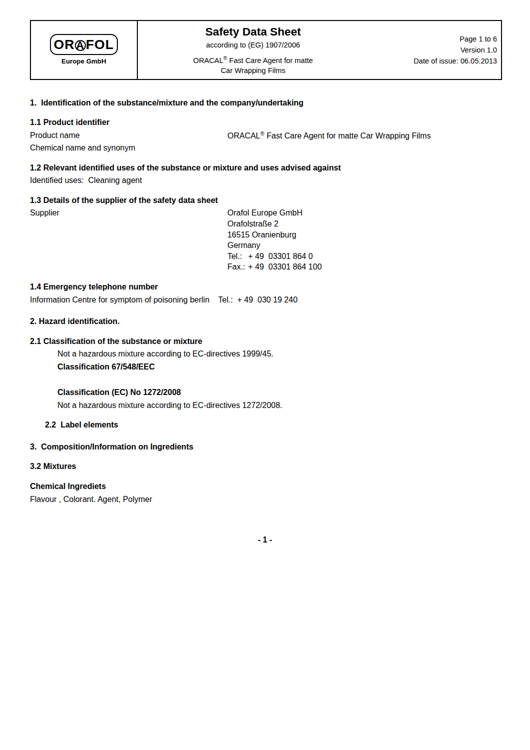ORAFOL
Europe GmbH
Safety Data Sheet
according to (EG) 1907/2006
ORACAL® Fast Care Agent for matte
Car Wrapping Films
Page 1 to 6
Version 1.0
Date of issue: 06.05.2013
1. Identification of the substance/mixture and the company/undertaking
1.1 Product identifier
Product name
ORACAL® Fast Care Agent for matte Car Wrapping Films
Chemical name and synonym
1.2 Relevant identified uses of the substance or mixture and uses advised against
Identified uses: Cleaning agent
1.3 Details of the supplier of the safety data sheet
Supplier
Orafol Europe GmbH
Orafolstraße 2
16515 Oranienburg
Germany
| Tel.: | + 49 03301 864 0 |
| Fax.: | + 49 03301 864 100 |
1.4 Emergency telephone number
Information Centre for symptom of poisoning berlin Tel.: + 49 030 19 240
2. Hazard identification.
2.1 Classification of the substance or mixture
Not a hazardous mixture according to EC-directives 1999/45.
Classification 67/548/EEC
Classification (EC) No 1272/2008
Not a hazardous mixture according to EC-directives 1272/2008.
2.2 Label elements
3. Composition/Information on Ingredients
3.2 Mixtures
Chemical Ingrediets
Flavour , Colorant. Agent, Polymer
- 1 -